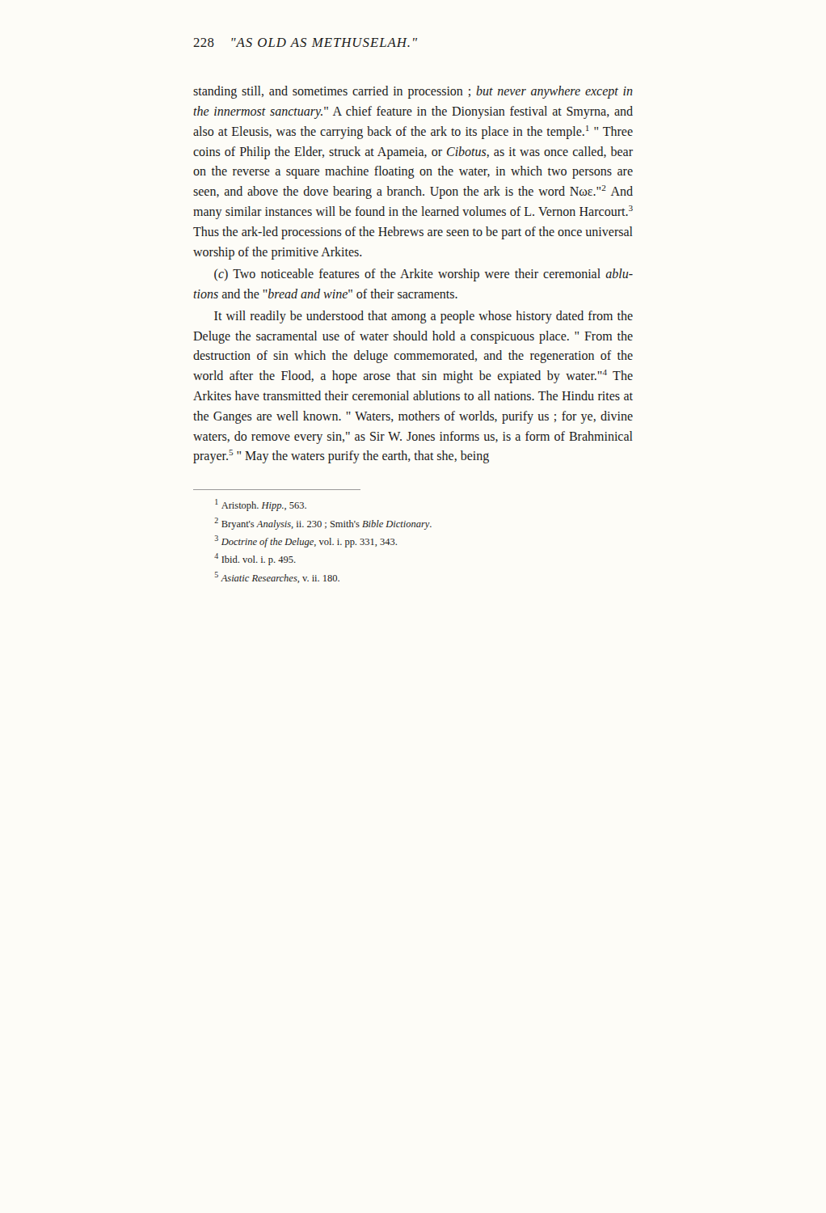228 "AS OLD AS METHUSELAH."
standing still, and sometimes carried in procession ; but never anywhere except in the innermost sanctuary." A chief feature in the Dionysian festival at Smyrna, and also at Eleusis, was the carrying back of the ark to its place in the temple.1 " Three coins of Philip the Elder, struck at Apameia, or Cibotus, as it was once called, bear on the reverse a square machine floating on the water, in which two persons are seen, and above the dove bearing a branch. Upon the ark is the word Nωε."2 And many similar instances will be found in the learned volumes of L. Vernon Harcourt.3 Thus the ark-led processions of the Hebrews are seen to be part of the once universal worship of the primitive Arkites.
(c) Two noticeable features of the Arkite worship were their ceremonial ablutions and the "bread and wine" of their sacraments.
It will readily be understood that among a people whose history dated from the Deluge the sacramental use of water should hold a conspicuous place. " From the destruction of sin which the deluge commemorated, and the regeneration of the world after the Flood, a hope arose that sin might be expiated by water."4 The Arkites have transmitted their ceremonial ablutions to all nations. The Hindu rites at the Ganges are well known. " Waters, mothers of worlds, purify us ; for ye, divine waters, do remove every sin," as Sir W. Jones informs us, is a form of Brahminical prayer.5 " May the waters purify the earth, that she, being
1 Aristoph. Hipp., 563.
2 Bryant's Analysis, ii. 230 ; Smith's Bible Dictionary.
3 Doctrine of the Deluge, vol. i. pp. 331, 343.
4 Ibid. vol. i. p. 495.
5 Asiatic Researches, v. ii. 180.